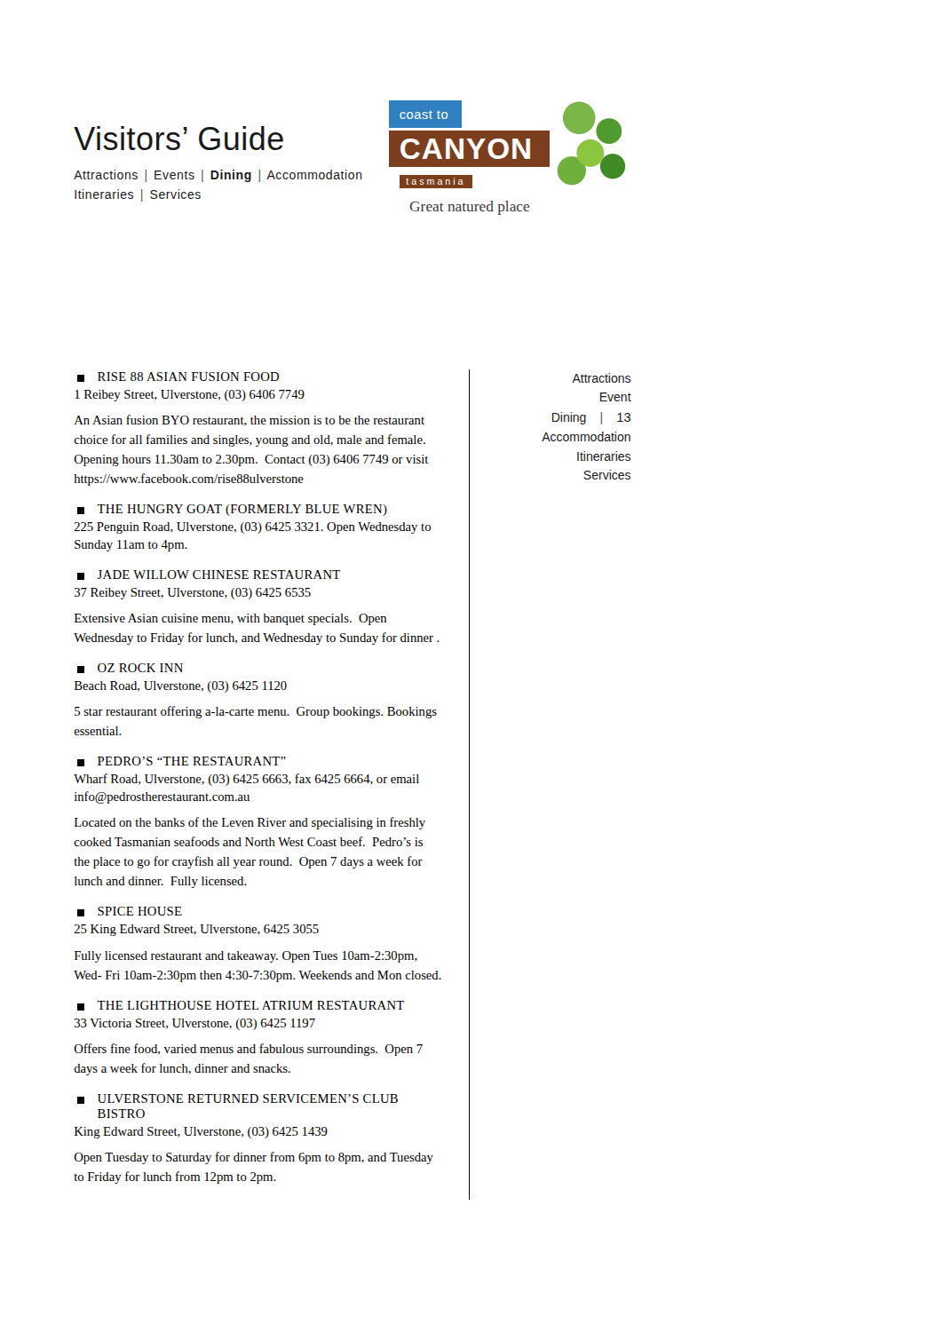Visitors’ Guide
coast to
CANYON
tasmania
Great natured place
Attractions | Events | Dining | Accommodation
Itineraries | Services
Rise 88 Asian Fusion Food
1 Reibey Street, Ulverstone, (03) 6406 7749
An Asian fusion BYO restaurant, the mission is to be the restaurant choice for all families and singles, young and old, male and female. Opening hours 11.30am to 2.30pm. Contact (03) 6406 7749 or visit https://www.facebook.com/rise88ulverstone
The Hungry Goat (formerly Blue Wren)
225 Penguin Road, Ulverstone, (03) 6425 3321. Open Wednesday to Sunday 11am to 4pm.
Jade Willow Chinese Restaurant
37 Reibey Street, Ulverstone, (03) 6425 6535
Extensive Asian cuisine menu, with banquet specials. Open Wednesday to Friday for lunch, and Wednesday to Sunday for dinner .
Oz Rock Inn
Beach Road, Ulverstone, (03) 6425 1120
5 star restaurant offering a-la-carte menu. Group bookings. Bookings essential.
Pedro’s “The Restaurant”
Wharf Road, Ulverstone, (03) 6425 6663, fax 6425 6664, or email info@pedrostherestaurant.com.au
Located on the banks of the Leven River and specialising in freshly cooked Tasmanian seafoods and North West Coast beef. Pedro’s is the place to go for crayfish all year round. Open 7 days a week for lunch and dinner. Fully licensed.
Spice House
25 King Edward Street, Ulverstone, 6425 3055
Fully licensed restaurant and takeaway. Open Tues 10am-2:30pm, Wed- Fri 10am-2:30pm then 4:30-7:30pm. Weekends and Mon closed.
The Lighthouse Hotel Atrium Restaurant
33 Victoria Street, Ulverstone, (03) 6425 1197
Offers fine food, varied menus and fabulous surroundings. Open 7 days a week for lunch, dinner and snacks.
Ulverstone Returned Servicemen’s Club Bistro
King Edward Street, Ulverstone, (03) 6425 1439
Open Tuesday to Saturday for dinner from 6pm to 8pm, and Tuesday to Friday for lunch from 12pm to 2pm.
Attractions
Event
Dining | 13
Accommodation
Itineraries
Services